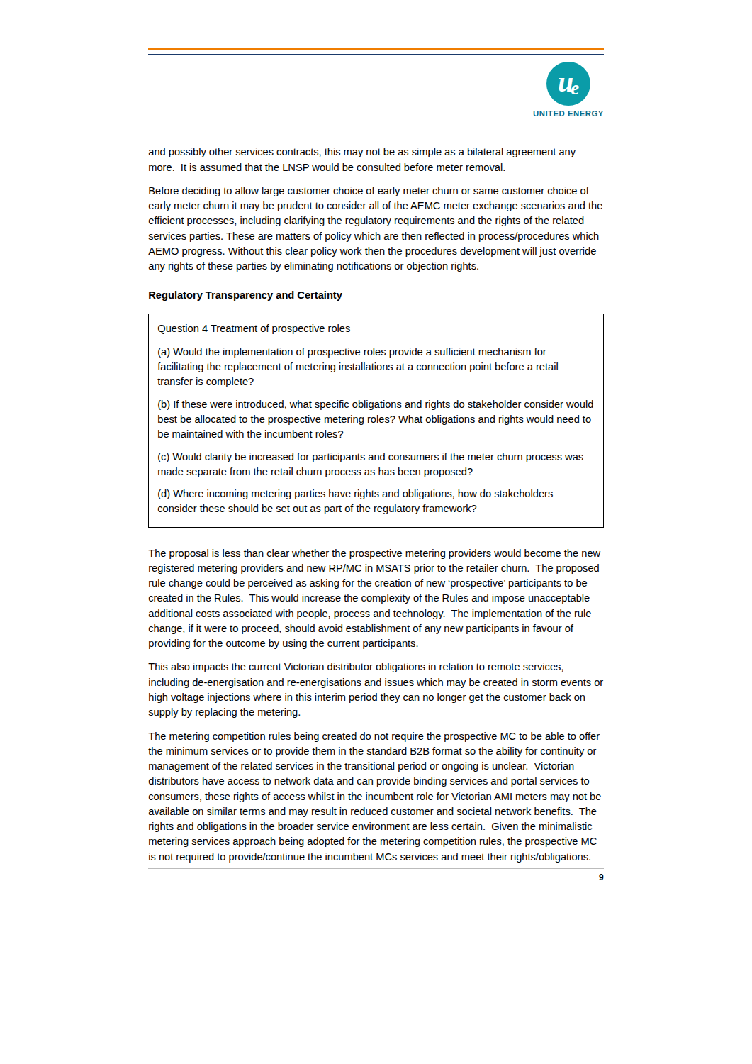ue
UNITED ENERGY
and possibly other services contracts, this may not be as simple as a bilateral agreement any more. It is assumed that the LNSP would be consulted before meter removal.
Before deciding to allow large customer choice of early meter churn or same customer choice of early meter churn it may be prudent to consider all of the AEMC meter exchange scenarios and the efficient processes, including clarifying the regulatory requirements and the rights of the related services parties. These are matters of policy which are then reflected in process/procedures which AEMO progress. Without this clear policy work then the procedures development will just override any rights of these parties by eliminating notifications or objection rights.
Regulatory Transparency and Certainty
Question 4 Treatment of prospective roles
(a) Would the implementation of prospective roles provide a sufficient mechanism for facilitating the replacement of metering installations at a connection point before a retail transfer is complete?
(b) If these were introduced, what specific obligations and rights do stakeholder consider would best be allocated to the prospective metering roles? What obligations and rights would need to be maintained with the incumbent roles?
(c) Would clarity be increased for participants and consumers if the meter churn process was made separate from the retail churn process as has been proposed?
(d) Where incoming metering parties have rights and obligations, how do stakeholders consider these should be set out as part of the regulatory framework?
The proposal is less than clear whether the prospective metering providers would become the new registered metering providers and new RP/MC in MSATS prior to the retailer churn. The proposed rule change could be perceived as asking for the creation of new ‘prospective’ participants to be created in the Rules. This would increase the complexity of the Rules and impose unacceptable additional costs associated with people, process and technology. The implementation of the rule change, if it were to proceed, should avoid establishment of any new participants in favour of providing for the outcome by using the current participants.
This also impacts the current Victorian distributor obligations in relation to remote services, including de-energisation and re-energisations and issues which may be created in storm events or high voltage injections where in this interim period they can no longer get the customer back on supply by replacing the metering.
The metering competition rules being created do not require the prospective MC to be able to offer the minimum services or to provide them in the standard B2B format so the ability for continuity or management of the related services in the transitional period or ongoing is unclear. Victorian distributors have access to network data and can provide binding services and portal services to consumers, these rights of access whilst in the incumbent role for Victorian AMI meters may not be available on similar terms and may result in reduced customer and societal network benefits. The rights and obligations in the broader service environment are less certain. Given the minimalistic metering services approach being adopted for the metering competition rules, the prospective MC is not required to provide/continue the incumbent MCs services and meet their rights/obligations.
9